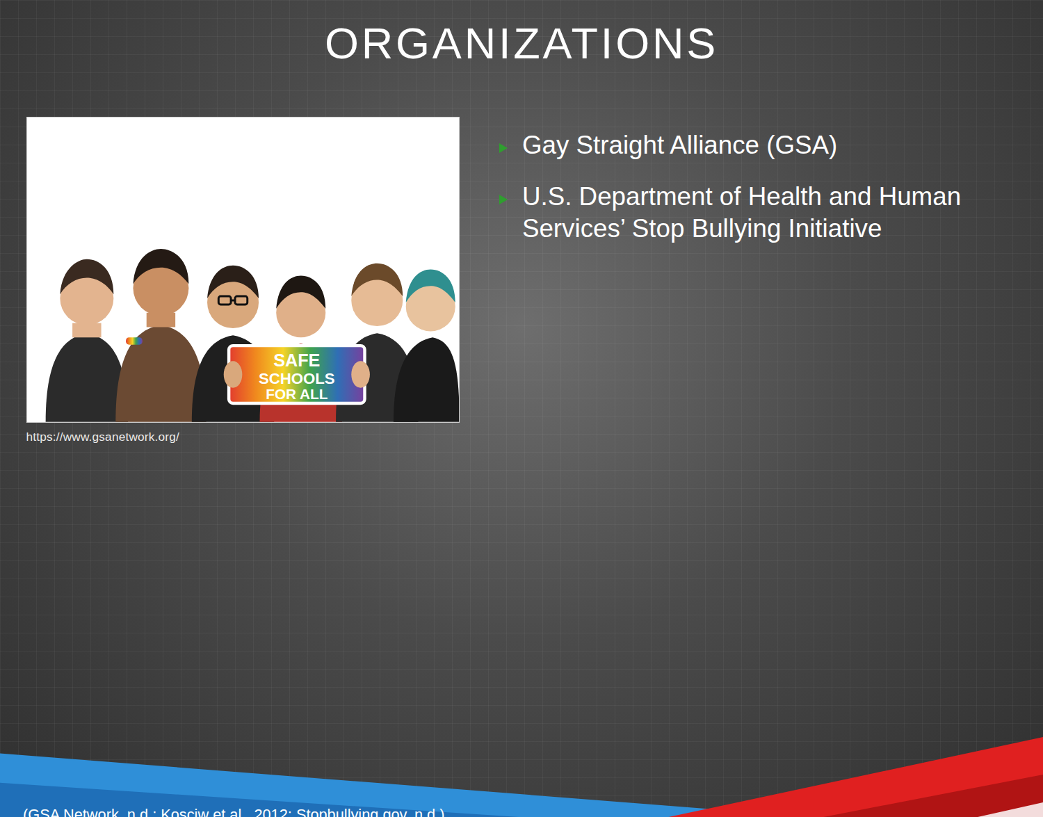Organizations
SAFE SCHOOLS FOR ALL
https://www.gsanetwork.org/
Gay Straight Alliance (GSA)
U.S. Department of Health and Human Services’ Stop Bullying Initiative
(GSA Network, n.d.; Kosciw et al., 2012; Stopbullying.gov, n.d.)